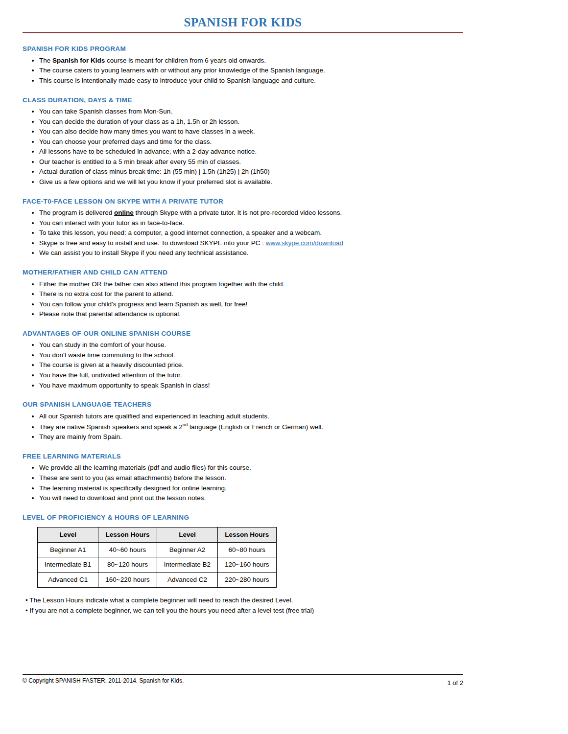SPANISH FOR KIDS
SPANISH FOR KIDS PROGRAM
The Spanish for Kids course is meant for children from 6 years old onwards.
The course caters to young learners with or without any prior knowledge of the Spanish language.
This course is intentionally made easy to introduce your child to Spanish language and culture.
CLASS DURATION, DAYS & TIME
You can take Spanish classes from Mon-Sun.
You can decide the duration of your class as a 1h, 1.5h or 2h lesson.
You can also decide how many times you want to have classes in a week.
You can choose your preferred days and time for the class.
All lessons have to be scheduled in advance, with a 2-day advance notice.
Our teacher is entitled to a 5 min break after every 55 min of classes.
Actual duration of class minus break time: 1h (55 min) | 1.5h (1h25) | 2h (1h50)
Give us a few options and we will let you know if your preferred slot is available.
FACE-T0-FACE LESSON ON SKYPE WITH A PRIVATE TUTOR
The program is delivered online through Skype with a private tutor. It is not pre-recorded video lessons.
You can interact with your tutor as in face-to-face.
To take this lesson, you need: a computer, a good internet connection, a speaker and a webcam.
Skype is free and easy to install and use. To download SKYPE into your PC : www.skype.com/download
We can assist you to install Skype if you need any technical assistance.
MOTHER/FATHER AND CHILD CAN ATTEND
Either the mother OR the father can also attend this program together with the child.
There is no extra cost for the parent to attend.
You can follow your child's progress and learn Spanish as well, for free!
Please note that parental attendance is optional.
ADVANTAGES OF OUR ONLINE SPANISH COURSE
You can study in the comfort of your house.
You don't waste time commuting to the school.
The course is given at a heavily discounted price.
You have the full, undivided attention of the tutor.
You have maximum opportunity to speak Spanish in class!
OUR SPANISH LANGUAGE TEACHERS
All our Spanish tutors are qualified and experienced in teaching adult students.
They are native Spanish speakers and speak a 2nd language (English or French or German) well.
They are mainly from Spain.
FREE LEARNING MATERIALS
We provide all the learning materials (pdf and audio files) for this course.
These are sent to you (as email attachments) before the lesson.
The learning material is specifically designed for online learning.
You will need to download and print out the lesson notes.
LEVEL OF PROFICIENCY & HOURS OF LEARNING
| Level | Lesson Hours | Level | Lesson Hours |
| --- | --- | --- | --- |
| Beginner A1 | 40~60 hours | Beginner A2 | 60~80 hours |
| Intermediate B1 | 80~120 hours | Intermediate B2 | 120~160 hours |
| Advanced C1 | 160~220 hours | Advanced C2 | 220~280 hours |
• The Lesson Hours indicate what a complete beginner will need to reach the desired Level.
• If you are not a complete beginner, we can tell you the hours you need after a level test (free trial)
© Copyright SPANISH FASTER, 2011-2014. Spanish for Kids. 1 of 2